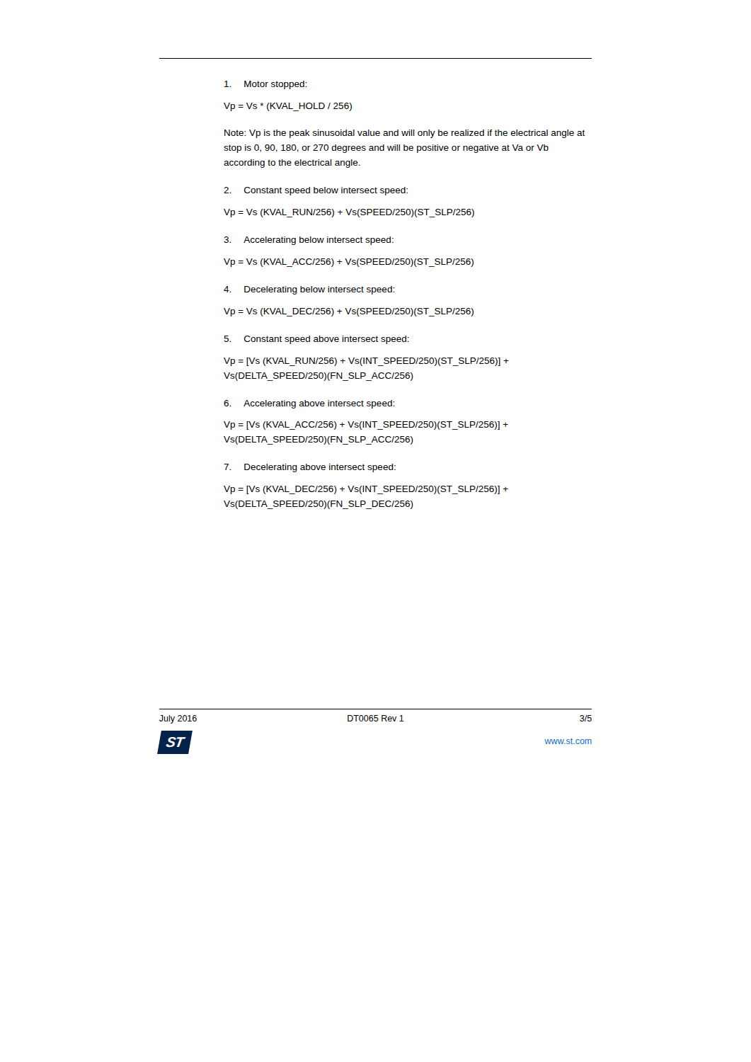1. Motor stopped:
Vp = Vs * (KVAL_HOLD / 256)
Note: Vp is the peak sinusoidal value and will only be realized if the electrical angle at stop is 0, 90, 180, or 270 degrees and will be positive or negative at Va or Vb according to the electrical angle.
2. Constant speed below intersect speed:
Vp = Vs (KVAL_RUN/256) + Vs(SPEED/250)(ST_SLP/256)
3. Accelerating below intersect speed:
Vp = Vs (KVAL_ACC/256) + Vs(SPEED/250)(ST_SLP/256)
4. Decelerating below intersect speed:
Vp = Vs (KVAL_DEC/256) + Vs(SPEED/250)(ST_SLP/256)
5. Constant speed above intersect speed:
Vp = [Vs (KVAL_RUN/256) + Vs(INT_SPEED/250)(ST_SLP/256)] + Vs(DELTA_SPEED/250)(FN_SLP_ACC/256)
6. Accelerating above intersect speed:
Vp = [Vs (KVAL_ACC/256) + Vs(INT_SPEED/250)(ST_SLP/256)] + Vs(DELTA_SPEED/250)(FN_SLP_ACC/256)
7. Decelerating above intersect speed:
Vp = [Vs (KVAL_DEC/256) + Vs(INT_SPEED/250)(ST_SLP/256)] + Vs(DELTA_SPEED/250)(FN_SLP_DEC/256)
July 2016
DT0065 Rev 1
3/5
ST
www.st.com